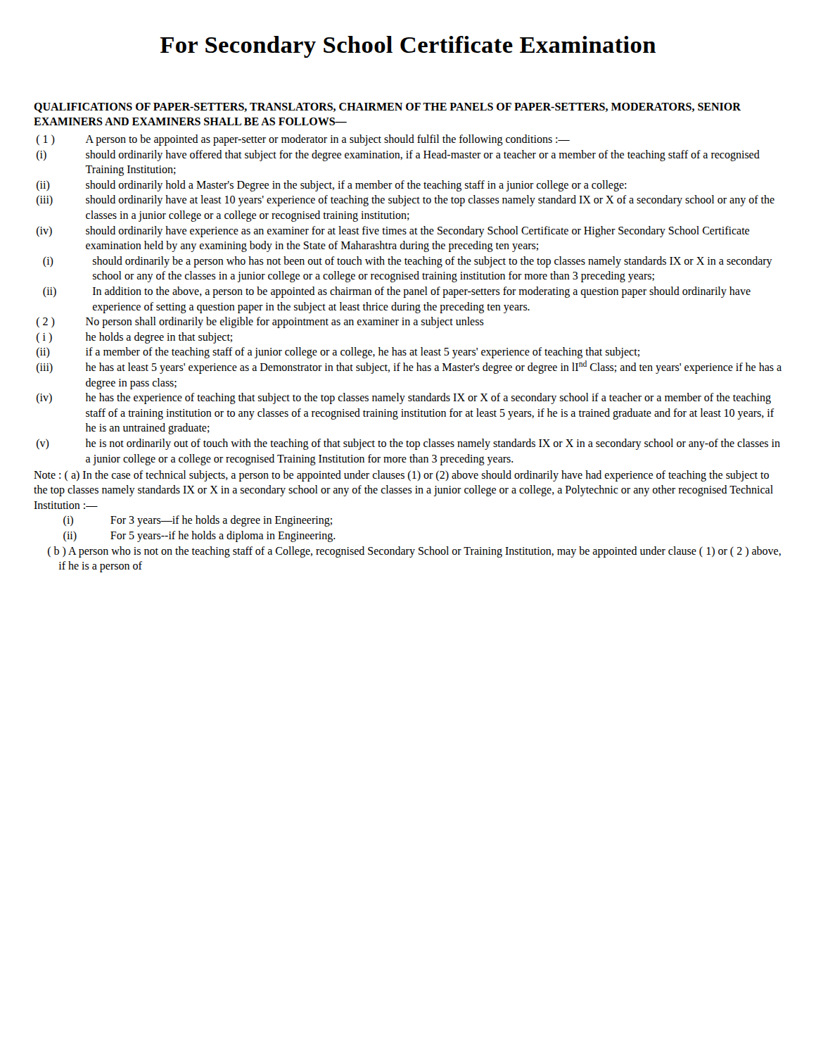For Secondary School Certificate Examination
Qualifications of paper-setters, translators, chairmen of the panels of paper-setters, moderators, senior examiners and examiners shall be as follows—
( 1 ) A person to be appointed as paper-setter or moderator in a subject should fulfil the following conditions :—
(i) should ordinarily have offered that subject for the degree examination, if a Head-master or a teacher or a member of the teaching staff of a recognised Training Institution;
(ii) should ordinarily hold a Master's Degree in the subject, if a member of the teaching staff in a junior college or a college:
(iii) should ordinarily have at least 10 years' experience of teaching the subject to the top classes namely standard IX or X of a secondary school or any of the classes in a junior college or a college or recognised training institution;
(iv) should ordinarily have experience as an examiner for at least five times at the Secondary School Certificate or Higher Secondary School Certificate examination held by any examining body in the State of Maharashtra during the preceding ten years;
(i) should ordinarily be a person who has not been out of touch with the teaching of the subject to the top classes namely standards IX or X in a secondary school or any of the classes in a junior college or a college or recognised training institution for more than 3 preceding years;
(ii) In addition to the above, a person to be appointed as chairman of the panel of paper-setters for moderating a question paper should ordinarily have experience of setting a question paper in the subject at least thrice during the preceding ten years.
( 2 ) No person shall ordinarily be eligible for appointment as an examiner in a subject unless
( i ) he holds a degree in that subject;
(ii) if a member of the teaching staff of a junior college or a college, he has at least 5 years' experience of teaching that subject;
(iii) he has at least 5 years' experience as a Demonstrator in that subject, if he has a Master's degree or degree in lInd Class; and ten years' experience if he has a degree in pass class;
(iv) he has the experience of teaching that subject to the top classes namely standards IX or X of a secondary school if a teacher or a member of the teaching staff of a training institution or to any classes of a recognised training institution for at least 5 years, if he is a trained graduate and for at least 10 years, if he is an untrained graduate;
(v) he is not ordinarily out of touch with the teaching of that subject to the top classes namely standards IX or X in a secondary school or any-of the classes in a junior college or a college or recognised Training Institution for more than 3 preceding years.
Note : ( a) In the case of technical subjects, a person to be appointed under clauses (1) or (2) above should ordinarily have had experience of teaching the subject to the top classes namely standards IX or X in a secondary school or any of the classes in a junior college or a college, a Polytechnic or any other recognised Technical Institution :—
(i) For 3 years—if he holds a degree in Engineering;
(ii) For 5 years--if he holds a diploma in Engineering.
( b ) A person who is not on the teaching staff of a College, recognised Secondary School or Training Institution, may be appointed under clause ( 1) or ( 2 ) above, if he is a person of